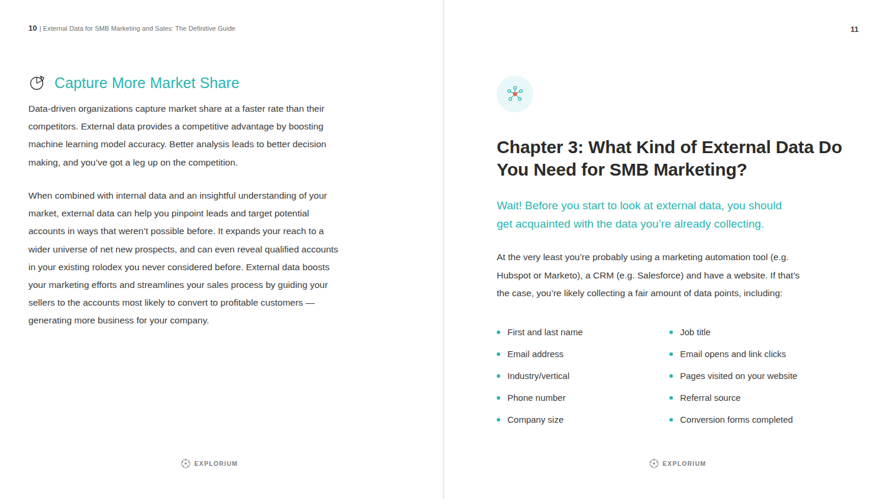10| External Data for SMB Marketing and Sales: The Definitive Guide
Capture More Market Share
Data-driven organizations capture market share at a faster rate than their competitors. External data provides a competitive advantage by boosting machine learning model accuracy. Better analysis leads to better decision making, and you’ve got a leg up on the competition.
When combined with internal data and an insightful understanding of your market, external data can help you pinpoint leads and target potential accounts in ways that weren’t possible before. It expands your reach to a wider universe of net new prospects, and can even reveal qualified accounts in your existing rolodex you never considered before. External data boosts your marketing efforts and streamlines your sales process by guiding your sellers to the accounts most likely to convert to profitable customers — generating more business for your company.
EXPLORIUM
11
Chapter 3: What Kind of External Data Do You Need for SMB Marketing?
Wait! Before you start to look at external data, you should get acquainted with the data you’re already collecting.
At the very least you’re probably using a marketing automation tool (e.g. Hubspot or Marketo), a CRM (e.g. Salesforce) and have a website. If that’s the case, you’re likely collecting a fair amount of data points, including:
First and last name
Email address
Industry/vertical
Phone number
Company size
Job title
Email opens and link clicks
Pages visited on your website
Referral source
Conversion forms completed
EXPLORIUM